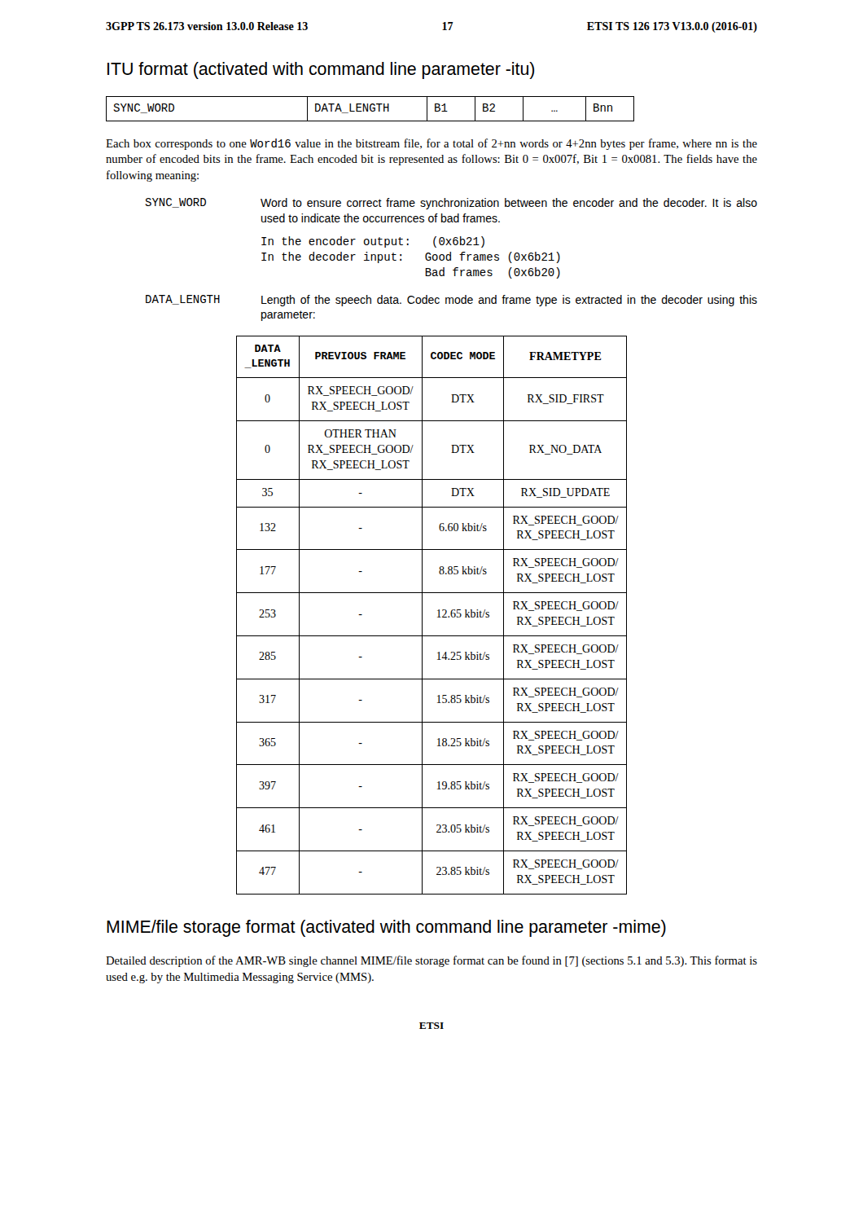3GPP TS 26.173 version 13.0.0 Release 13
17
ETSI TS 126 173 V13.0.0 (2016-01)
ITU format (activated with command line parameter -itu)
| SYNC_WORD | DATA_LENGTH | B1 | B2 | … | Bnn |
Each box corresponds to one Word16 value in the bitstream file, for a total of 2+nn words or 4+2nn bytes per frame, where nn is the number of encoded bits in the frame. Each encoded bit is represented as follows: Bit 0 = 0x007f, Bit 1 = 0x0081. The fields have the following meaning:
SYNC_WORD
Word to ensure correct frame synchronization between the encoder and the decoder. It is also used to indicate the occurrences of bad frames.
In the encoder output: (0x6b21) In the decoder input: Good frames (0x6b21) Bad frames (0x6b20)
DATA_LENGTH
Length of the speech data. Codec mode and frame type is extracted in the decoder using this parameter:
| DATA _LENGTH | PREVIOUS FRAME | CODEC MODE | FRAMETYPE |
| --- | --- | --- | --- |
| 0 | RX_SPEECH_GOOD/ RX_SPEECH_LOST | DTX | RX_SID_FIRST |
| 0 | OTHER THAN RX_SPEECH_GOOD/ RX_SPEECH_LOST | DTX | RX_NO_DATA |
| 35 | - | DTX | RX_SID_UPDATE |
| 132 | - | 6.60 kbit/s | RX_SPEECH_GOOD/ RX_SPEECH_LOST |
| 177 | - | 8.85 kbit/s | RX_SPEECH_GOOD/ RX_SPEECH_LOST |
| 253 | - | 12.65 kbit/s | RX_SPEECH_GOOD/ RX_SPEECH_LOST |
| 285 | - | 14.25 kbit/s | RX_SPEECH_GOOD/ RX_SPEECH_LOST |
| 317 | - | 15.85 kbit/s | RX_SPEECH_GOOD/ RX_SPEECH_LOST |
| 365 | - | 18.25 kbit/s | RX_SPEECH_GOOD/ RX_SPEECH_LOST |
| 397 | - | 19.85 kbit/s | RX_SPEECH_GOOD/ RX_SPEECH_LOST |
| 461 | - | 23.05 kbit/s | RX_SPEECH_GOOD/ RX_SPEECH_LOST |
| 477 | - | 23.85 kbit/s | RX_SPEECH_GOOD/ RX_SPEECH_LOST |
MIME/file storage format (activated with command line parameter -mime)
Detailed description of the AMR-WB single channel MIME/file storage format can be found in [7] (sections 5.1 and 5.3). This format is used e.g. by the Multimedia Messaging Service (MMS).
ETSI